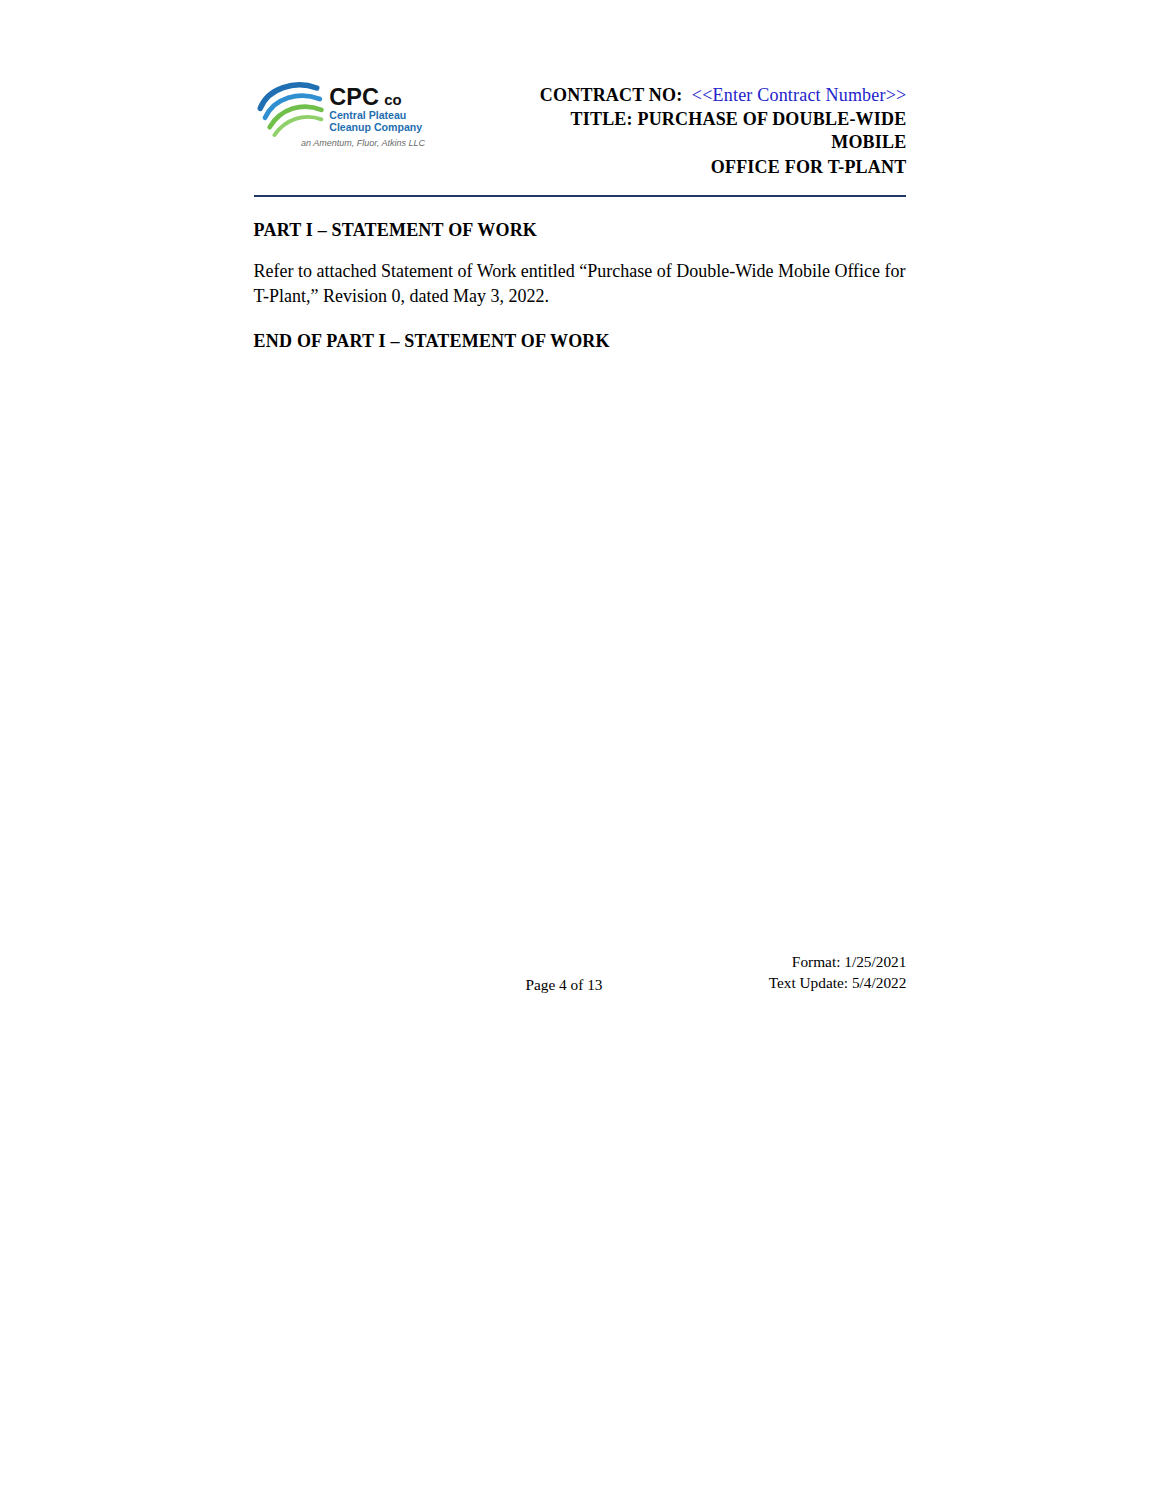CPC co Central Plateau Cleanup Company an Amentum, Fluor, Atkins LLC
CONTRACT NO: <<Enter Contract Number>>
TITLE: PURCHASE OF DOUBLE-WIDE MOBILE
OFFICE FOR T-PLANT
PART I – STATEMENT OF WORK
Refer to attached Statement of Work entitled “Purchase of Double-Wide Mobile Office for T-Plant,” Revision 0, dated May 3, 2022.
END OF PART I – STATEMENT OF WORK
Page 4 of 13
Format: 1/25/2021
Text Update: 5/4/2022